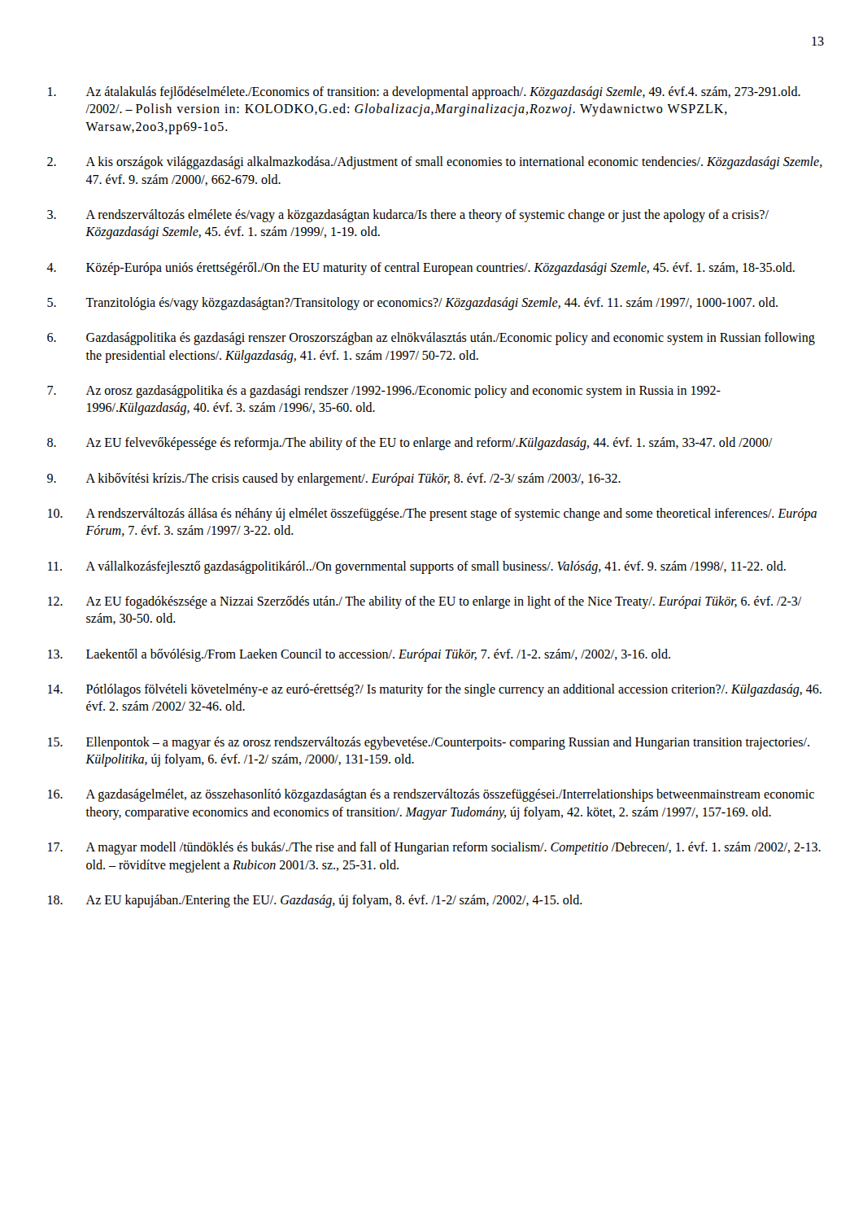13
Az átalakulás fejlődéselmélete./Economics of transition: a developmental approach/. Közgazdasági Szemle, 49. évf.4. szám, 273-291.old. /2002/. – Polish version in: KOLODKO,G.ed: Globalizacja,Marginalizacja,Rozwoj. Wydawnictwo WSPZLK, Warsaw,2oo3,pp69-1o5.
A kis országok világgazdasági alkalmazkodása./Adjustment of small economies to international economic tendencies/. Közgazdasági Szemle, 47. évf. 9. szám /2000/, 662-679. old.
A rendszerváltozás elmélete és/vagy a közgazdaságtan kudarca/Is there a theory of systemic change or just the apology of a crisis?/ Közgazdasági Szemle, 45. évf. 1. szám /1999/, 1-19. old.
Közép-Európa uniós érettségéről./On the EU maturity of central European countries/. Közgazdasági Szemle, 45. évf. 1. szám, 18-35.old.
Tranzitológia és/vagy közgazdaságtan?/Transitology or economics?/ Közgazdasági Szemle, 44. évf. 11. szám /1997/, 1000-1007. old.
Gazdaságpolitika és gazdasági renszer Oroszországban az elnökválasztás után./Economic policy and economic system in Russian following the presidential elections/. Külgazdaság, 41. évf. 1. szám /1997/ 50-72. old.
Az orosz gazdaságpolitika és a gazdasági rendszer /1992-1996./Economic policy and economic system in Russia in 1992-1996/.Külgazdaság, 40. évf. 3. szám /1996/, 35-60. old.
Az EU felvevőképessége és reformja./The ability of the EU to enlarge and reform/.Külgazdaság, 44. évf. 1. szám, 33-47. old /2000/
A kibővítési krízis./The crisis caused by enlargement/. Európai Tükör, 8. évf. /2-3/ szám /2003/, 16-32.
A rendszerváltozás állása és néhány új elmélet összefüggése./The present stage of systemic change and some theoretical inferences/. Európa Fórum, 7. évf. 3. szám /1997/ 3-22. old.
A vállalkozásfejlesztő gazdaságpolitikáról../On governmental supports of small business/. Valóság, 41. évf. 9. szám /1998/, 11-22. old.
Az EU fogadókészsége a Nizzai Szerződés után./ The ability of the EU to enlarge in light of the Nice Treaty/. Európai Tükör, 6. évf. /2-3/ szám, 30-50. old.
Laekentől a bővólésig./From Laeken Council to accession/. Európai Tükör, 7. évf. /1-2. szám/, /2002/, 3-16. old.
Pótlólagos fölvételi követelmény-e az euró-érettség?/ Is maturity for the single currency an additional accession criterion?/. Külgazdaság, 46. évf. 2. szám /2002/ 32-46. old.
Ellenpontok – a magyar és az orosz rendszerváltozás egybevetése./Counterpoits- comparing Russian and Hungarian transition trajectories/. Külpolitika, új folyam, 6. évf. /1-2/ szám, /2000/, 131-159. old.
A gazdaságelmélet, az összehasonlító közgazdaságtan és a rendszerváltozás összefüggései./Interrelationships betweenmainstream economic theory, comparative economics and economics of transition/. Magyar Tudomány, új folyam, 42. kötet, 2. szám /1997/, 157-169. old.
A magyar modell /tündöklés és bukás/./The rise and fall of Hungarian reform socialism/. Competitio /Debrecen/, 1. évf. 1. szám /2002/, 2-13. old. – rövidítve megjelent a Rubicon 2001/3. sz., 25-31. old.
Az EU kapujában./Entering the EU/. Gazdaság, új folyam, 8. évf. /1-2/ szám, /2002/, 4-15. old.